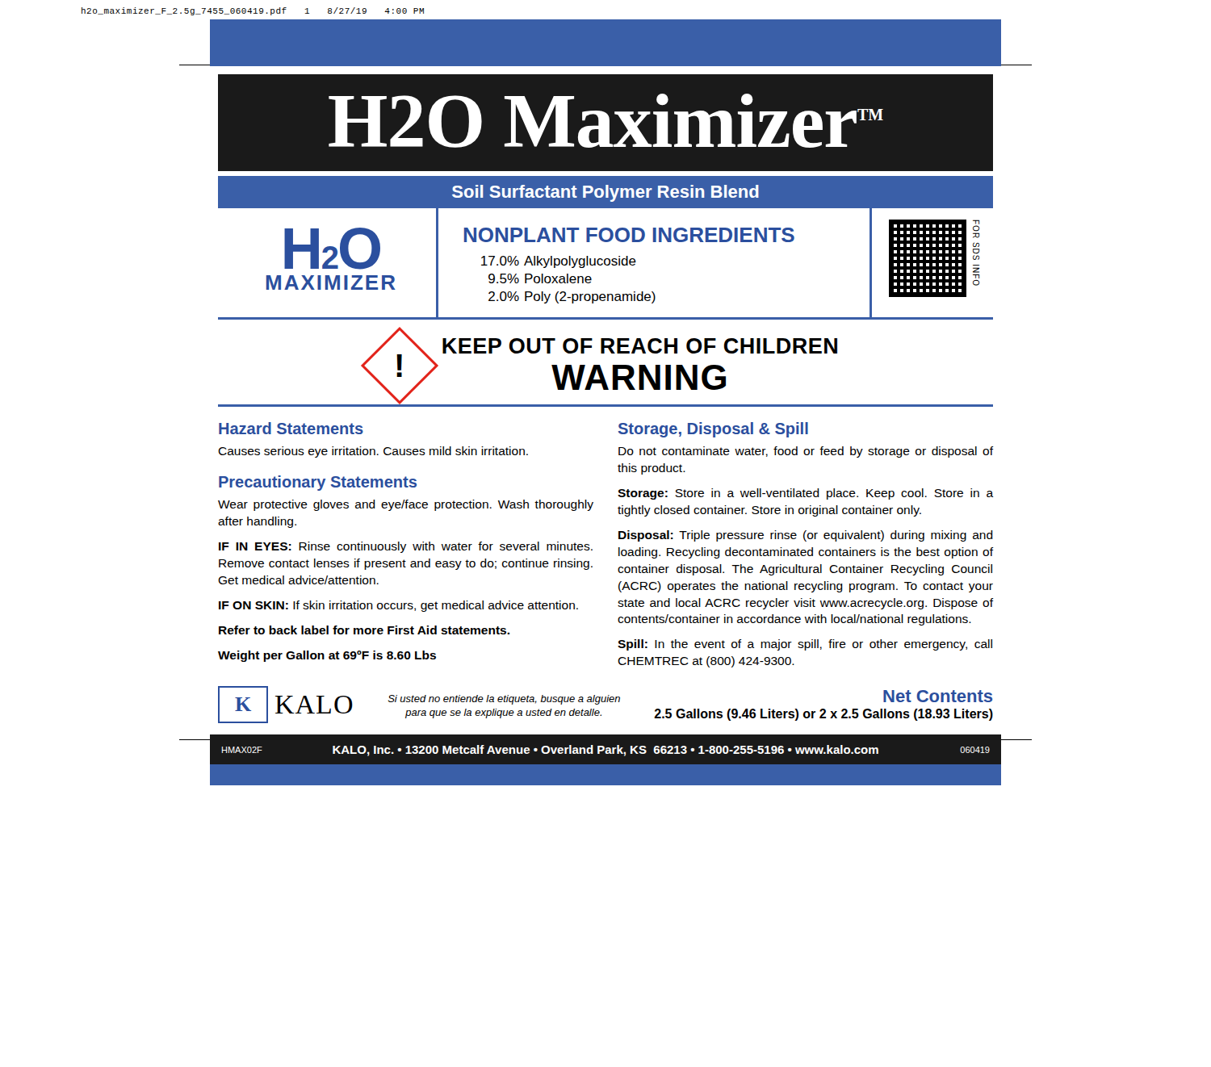h2o_maximizer_F_2.5g_7455_060419.pdf 1 8/27/19 4:00 PM
H2O MaximizerTM
Soil Surfactant Polymer Resin Blend
H2 O
MAXIMIZER
NONPLANT FOOD INGREDIENTS
| 17.0% | Alkylpolyglucoside |
| 9.5% | Poloxalene |
| 2.0% | Poly (2-propenamide) |
FOR SDS INFO
!
KEEP OUT OF REACH OF CHILDREN
WARNING
Hazard Statements
Causes serious eye irritation. Causes mild skin irritation.
Precautionary Statements
Wear protective gloves and eye/face protection. Wash thoroughly after handling.
IF IN EYES: Rinse continuously with water for several minutes. Remove contact lenses if present and easy to do; continue rinsing. Get medical advice/attention.
IF ON SKIN: If skin irritation occurs, get medical advice attention.
Refer to back label for more First Aid statements.
Weight per Gallon at 69ºF is 8.60 Lbs
Storage, Disposal & Spill
Do not contaminate water, food or feed by storage or disposal of this product.
Storage: Store in a well-ventilated place. Keep cool. Store in a tightly closed container. Store in original container only.
Disposal: Triple pressure rinse (or equivalent) during mixing and loading. Recycling decontaminated containers is the best option of container disposal. The Agricultural Container Recycling Council (ACRC) operates the national recycling program. To contact your state and local ACRC recycler visit www.acrecycle.org. Dispose of contents/container in accordance with local/national regulations.
Spill: In the event of a major spill, fire or other emergency, call CHEMTREC at (800) 424-9300.
K
KALO
Si usted no entiende la etiqueta, busque a alguien
para que se la explique a usted en detalle.
Net Contents
2.5 Gallons (9.46 Liters) or 2 x 2.5 Gallons (18.93 Liters)
HMAX02F
KALO, Inc. • 13200 Metcalf Avenue • Overland Park, KS 66213 • 1-800-255-5196 • www.kalo.com
060419